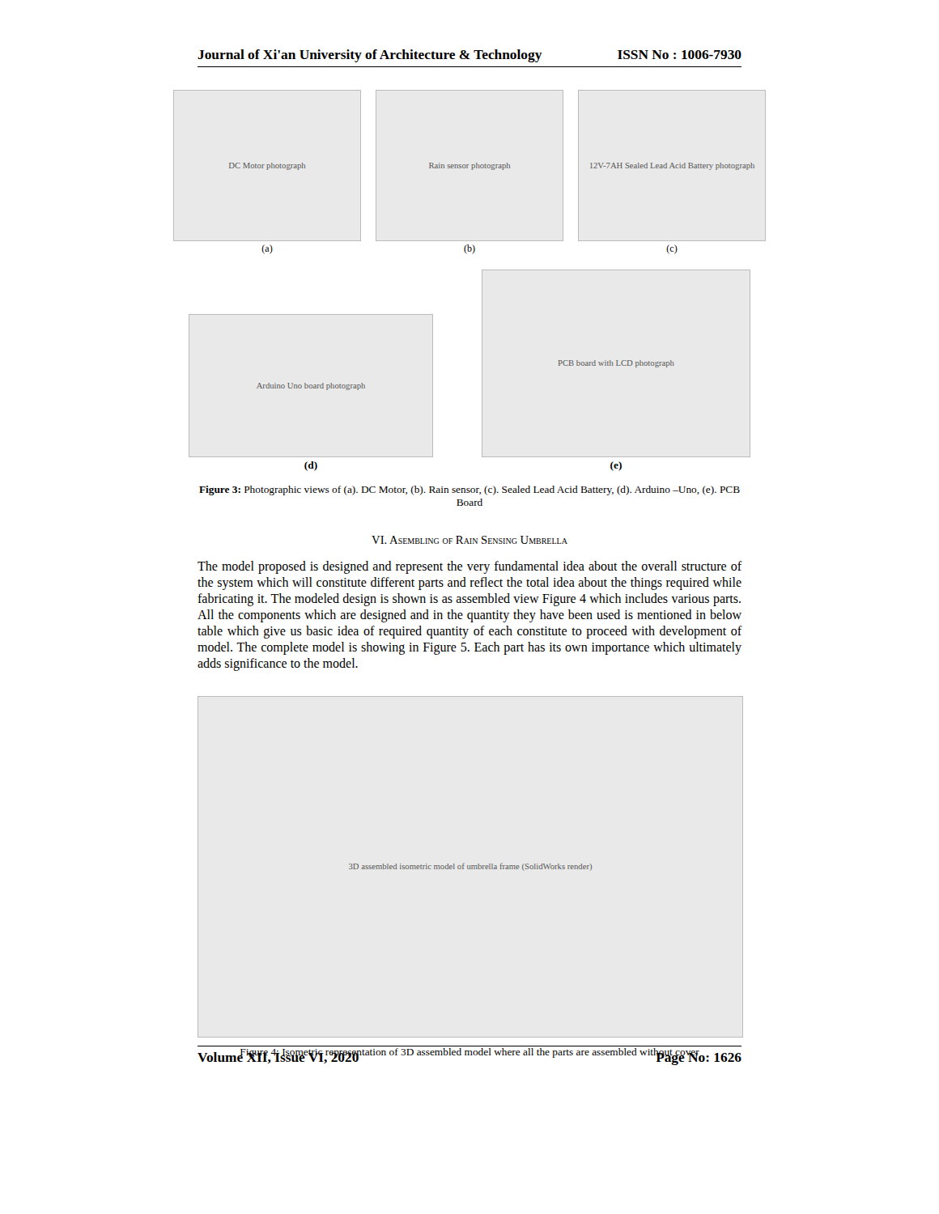Journal of Xi'an University of Architecture & Technology
ISSN No : 1006-7930
DC Motor photograph
(a)
Rain sensor photograph
(b)
12V-7AH Sealed Lead Acid Battery photograph
(c)
Arduino Uno board photograph
(d)
PCB board with LCD photograph
(e)
Figure 3: Photographic views of (a). DC Motor, (b). Rain sensor, (c). Sealed Lead Acid Battery, (d). Arduino –Uno, (e). PCB Board
VI. Asembling of Rain Sensing Umbrella
The model proposed is designed and represent the very fundamental idea about the overall structure of the system which will constitute different parts and reflect the total idea about the things required while fabricating it. The modeled design is shown is as assembled view Figure 4 which includes various parts. All the components which are designed and in the quantity they have been used is mentioned in below table which give us basic idea of required quantity of each constitute to proceed with development of model. The complete model is showing in Figure 5. Each part has its own importance which ultimately adds significance to the model.
3D assembled isometric model of umbrella frame (SolidWorks render)
Figure 4: Isometric representation of 3D assembled model where all the parts are assembled without cover
Volume XII, Issue VI, 2020
Page No: 1626